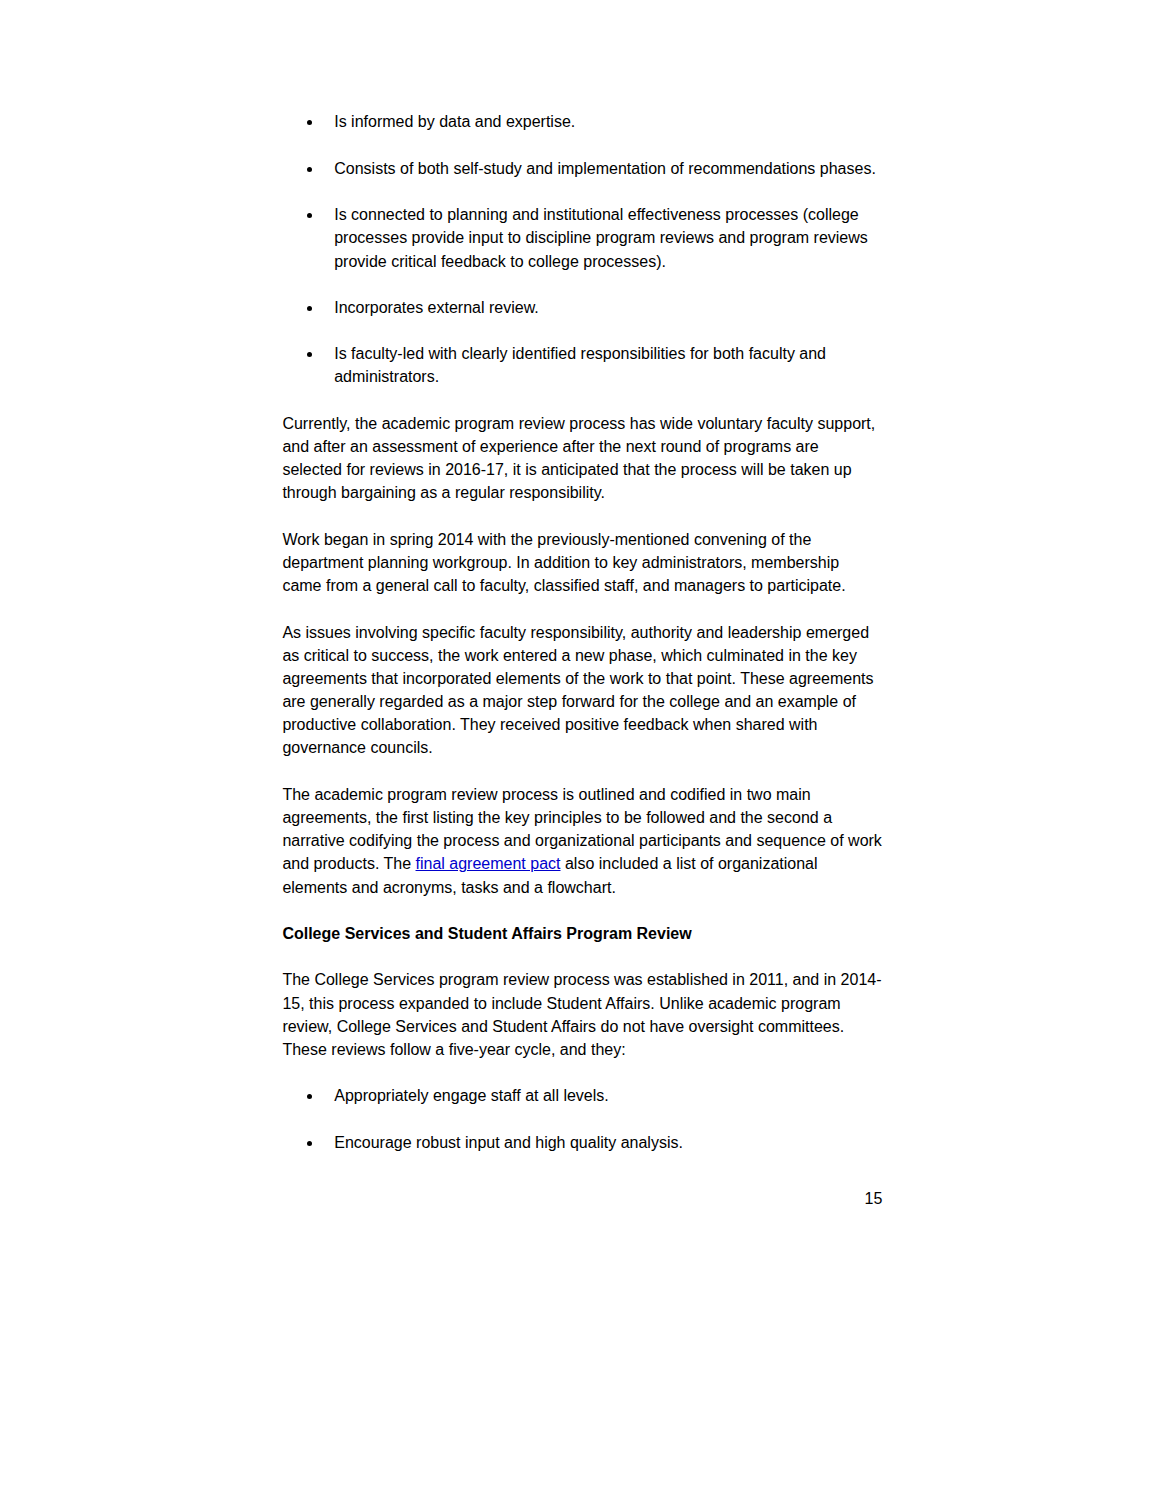Is informed by data and expertise.
Consists of both self-study and implementation of recommendations phases.
Is connected to planning and institutional effectiveness processes (college processes provide input to discipline program reviews and program reviews provide critical feedback to college processes).
Incorporates external review.
Is faculty-led with clearly identified responsibilities for both faculty and administrators.
Currently, the academic program review process has wide voluntary faculty support, and after an assessment of experience after the next round of programs are selected for reviews in 2016-17, it is anticipated that the process will be taken up through bargaining as a regular responsibility.
Work began in spring 2014 with the previously-mentioned convening of the department planning workgroup. In addition to key administrators, membership came from a general call to faculty, classified staff, and managers to participate.
As issues involving specific faculty responsibility, authority and leadership emerged as critical to success, the work entered a new phase, which culminated in the key agreements that incorporated elements of the work to that point. These agreements are generally regarded as a major step forward for the college and an example of productive collaboration. They received positive feedback when shared with governance councils.
The academic program review process is outlined and codified in two main agreements, the first listing the key principles to be followed and the second a narrative codifying the process and organizational participants and sequence of work and products. The final agreement pact also included a list of organizational elements and acronyms, tasks and a flowchart.
College Services and Student Affairs Program Review
The College Services program review process was established in 2011, and in 2014-15, this process expanded to include Student Affairs. Unlike academic program review, College Services and Student Affairs do not have oversight committees. These reviews follow a five-year cycle, and they:
Appropriately engage staff at all levels.
Encourage robust input and high quality analysis.
15